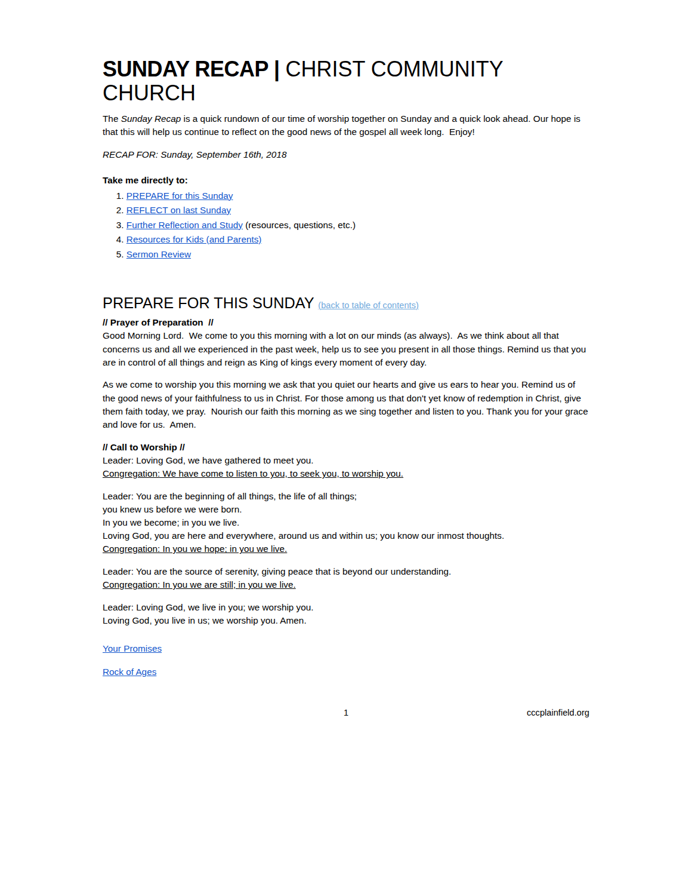SUNDAY RECAP | CHRIST COMMUNITY CHURCH
The Sunday Recap is a quick rundown of our time of worship together on Sunday and a quick look ahead. Our hope is that this will help us continue to reflect on the good news of the gospel all week long. Enjoy!
RECAP FOR: Sunday, September 16th, 2018
Take me directly to:
PREPARE for this Sunday
REFLECT on last Sunday
Further Reflection and Study (resources, questions, etc.)
Resources for Kids (and Parents)
Sermon Review
PREPARE FOR THIS SUNDAY (back to table of contents)
// Prayer of Preparation //
Good Morning Lord. We come to you this morning with a lot on our minds (as always). As we think about all that concerns us and all we experienced in the past week, help us to see you present in all those things. Remind us that you are in control of all things and reign as King of kings every moment of every day.
As we come to worship you this morning we ask that you quiet our hearts and give us ears to hear you. Remind us of the good news of your faithfulness to us in Christ. For those among us that don't yet know of redemption in Christ, give them faith today, we pray. Nourish our faith this morning as we sing together and listen to you. Thank you for your grace and love for us. Amen.
// Call to Worship //
Leader: Loving God, we have gathered to meet you.
Congregation: We have come to listen to you, to seek you, to worship you.
Leader: You are the beginning of all things, the life of all things;
you knew us before we were born.
In you we become; in you we live.
Loving God, you are here and everywhere, around us and within us; you know our inmost thoughts.
Congregation: In you we hope; in you we live.
Leader: You are the source of serenity, giving peace that is beyond our understanding.
Congregation: In you we are still; in you we live.
Leader: Loving God, we live in you; we worship you.
Loving God, you live in us; we worship you. Amen.
Your Promises Rock of Ages
1 cccplainfield.org